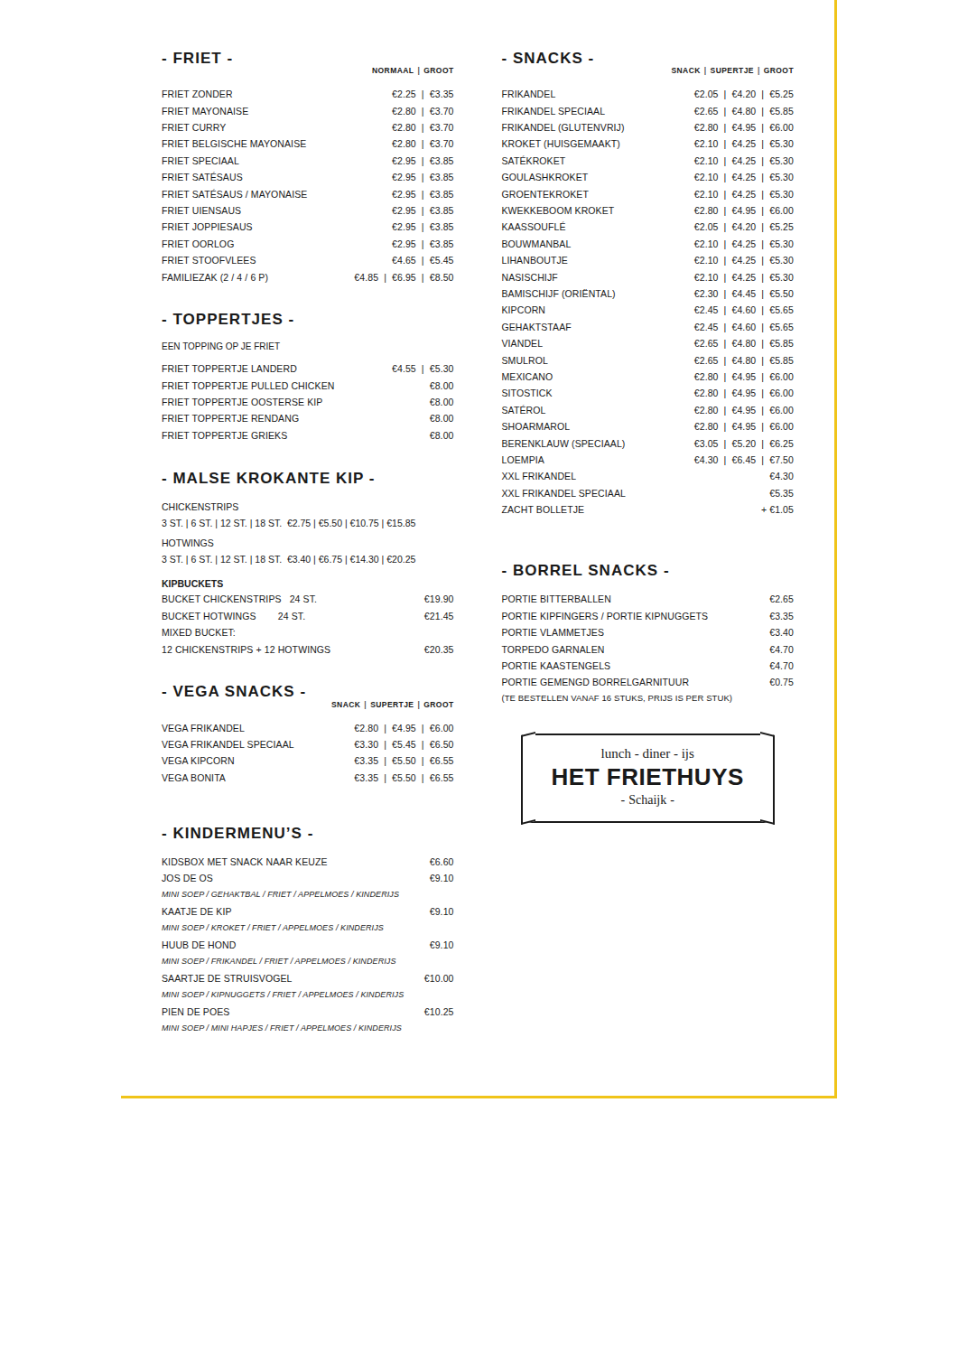Friet
Normaal|Groot
| Friet zonder | €2.25 / €3.35 |
| Friet mayonaise | €2.80 / €3.70 |
| Friet curry | €2.80 / €3.70 |
| Friet Belgische mayonaise | €2.80 / €3.70 |
| Friet speciaal | €2.95 / €3.85 |
| Friet satésaus | €2.95 / €3.85 |
| Friet satésaus / mayonaise | €2.95 / €3.85 |
| Friet uiensaus | €2.95 / €3.85 |
| Friet joppiesaus | €2.95 / €3.85 |
| Friet oorlog | €2.95 / €3.85 |
| Friet stoofvlees | €4.65 / €5.45 |
| Familiezak (2 / 4 / 6 P) | €4.85 / €6.95 / €8.50 |
Toppertjes
Een topping op je friet
| Friet toppertje Landerd | €4.55 / €5.30 |
| Friet toppertje pulled chicken | €8.00 |
| Friet toppertje Oosterse kip | €8.00 |
| Friet toppertje rendang | €8.00 |
| Friet toppertje Grieks | €8.00 |
Malse krokante kip
Chickenstrips
3 st. | 6 st. | 12 st. | 18 st. €2.75 | €5.50 | €10.75 | €15.85
Hotwings
3 st. | 6 st. | 12 st. | 18 st. €3.40 | €6.75 | €14.30 | €20.25
Kipbuckets
| Bucket chickenstrips 24 st. | €19.90 |
| Bucket hotwings 24 st. | €21.45 |
| Mixed bucket: | |
| 12 chickenstrips + 12 hotwings | €20.35 |
Vega snacks
Snack|Supertje|Groot
| Vega frikandel | €2.80 / €4.95 / €6.00 |
| Vega frikandel speciaal | €3.30 / €5.45 / €6.50 |
| Vega kipcorn | €3.35 / €5.50 / €6.55 |
| Vega bonita | €3.35 / €5.50 / €6.55 |
Kindermenu’s
| Kidsbox met snack naar keuze | €6.60 |
| Jos de Os | €9.10 |
| Mini soep / gehaktbal / friet / appelmoes / kinderijs |
| Kaatje de Kip | €9.10 |
| Mini soep / kroket / friet / appelmoes / kinderijs |
| Huub de Hond | €9.10 |
| Mini soep / frikandel / friet / appelmoes / kinderijs |
| Saartje de Struisvogel | €10.00 |
| Mini soep / kipnuggets / friet / appelmoes / kinderijs |
| Pien de Poes | €10.25 |
| Mini soep / mini hapjes / friet / appelmoes / kinderijs |
Snacks
Snack|Supertje|Groot
| Frikandel | €2.05 / €4.20 / €5.25 |
| Frikandel speciaal | €2.65 / €4.80 / €5.85 |
| Frikandel (glutenvrij) | €2.80 / €4.95 / €6.00 |
| Kroket (huisgemaakt) | €2.10 / €4.25 / €5.30 |
| Satékroket | €2.10 / €4.25 / €5.30 |
| Goulashkroket | €2.10 / €4.25 / €5.30 |
| Groentekroket | €2.10 / €4.25 / €5.30 |
| Kwekkeboom kroket | €2.80 / €4.95 / €6.00 |
| Kaassouflé | €2.05 / €4.20 / €5.25 |
| Bouwmanbal | €2.10 / €4.25 / €5.30 |
| Lihanboutje | €2.10 / €4.25 / €5.30 |
| Nasischijf | €2.10 / €4.25 / €5.30 |
| Bamischijf (Oriëntal) | €2.30 / €4.45 / €5.50 |
| Kipcorn | €2.45 / €4.60 / €5.65 |
| Gehaktstaaf | €2.45 / €4.60 / €5.65 |
| Viandel | €2.65 / €4.80 / €5.85 |
| Smulrol | €2.65 / €4.80 / €5.85 |
| Mexicano | €2.80 / €4.95 / €6.00 |
| Sitostick | €2.80 / €4.95 / €6.00 |
| Satérol | €2.80 / €4.95 / €6.00 |
| Shoarmarol | €2.80 / €4.95 / €6.00 |
| Berenklauw (speciaal) | €3.05 / €5.20 / €6.25 |
| Loempia | €4.30 / €6.45 / €7.50 |
| XXL frikandel | €4.30 |
| XXL frikandel speciaal | €5.35 |
| Zacht bolletje | + €1.05 |
Borrel snacks
| Portie bitterballen | €2.65 |
| Portie kipfingers / portie kipnuggets | €3.35 |
| Portie vlammetjes | €3.40 |
| Torpedo garnalen | €4.70 |
| Portie kaastengels | €4.70 |
| Portie gemengd borrelgarnituur | €0.75 |
| (Te bestellen vanaf 16 stuks, prijs is per stuk) |
lunch - diner - ijs
HET FRIETHUYS
Schaijk